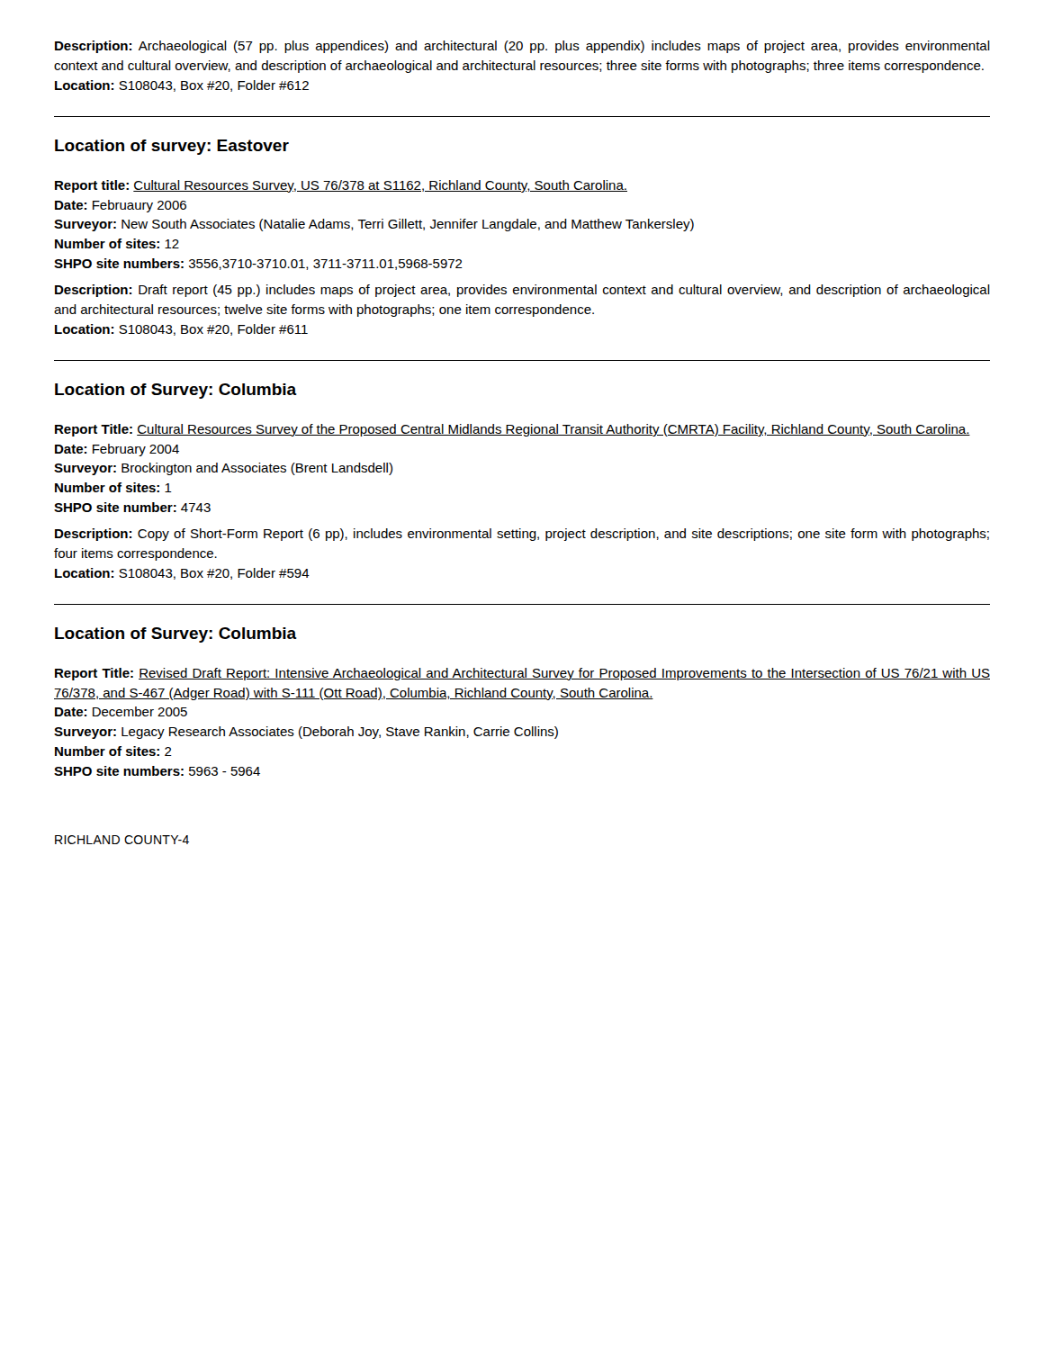Description: Archaeological (57 pp. plus appendices) and architectural (20 pp. plus appendix) includes maps of project area, provides environmental context and cultural overview, and description of archaeological and architectural resources; three site forms with photographs; three items correspondence.
Location: S108043, Box #20, Folder #612
Location of survey: Eastover
Report title: Cultural Resources Survey, US 76/378 at S1162, Richland County, South Carolina.
Date: Februaury 2006
Surveyor: New South Associates (Natalie Adams, Terri Gillett, Jennifer Langdale, and Matthew Tankersley)
Number of sites: 12
SHPO site numbers: 3556,3710-3710.01, 3711-3711.01,5968-5972
Description: Draft report (45 pp.) includes maps of project area, provides environmental context and cultural overview, and description of archaeological and architectural resources; twelve site forms with photographs; one item correspondence.
Location: S108043, Box #20, Folder #611
Location of Survey: Columbia
Report Title: Cultural Resources Survey of the Proposed Central Midlands Regional Transit Authority (CMRTA) Facility, Richland County, South Carolina.
Date: February 2004
Surveyor: Brockington and Associates (Brent Landsdell)
Number of sites: 1
SHPO site number: 4743
Description: Copy of Short-Form Report (6 pp), includes environmental setting, project description, and site descriptions; one site form with photographs; four items correspondence.
Location: S108043, Box #20, Folder #594
Location of Survey: Columbia
Report Title: Revised Draft Report: Intensive Archaeological and Architectural Survey for Proposed Improvements to the Intersection of US 76/21 with US 76/378, and S-467 (Adger Road) with S-111 (Ott Road), Columbia, Richland County, South Carolina.
Date: December 2005
Surveyor: Legacy Research Associates (Deborah Joy, Stave Rankin, Carrie Collins)
Number of sites: 2
SHPO site numbers: 5963 - 5964
RICHLAND COUNTY-4